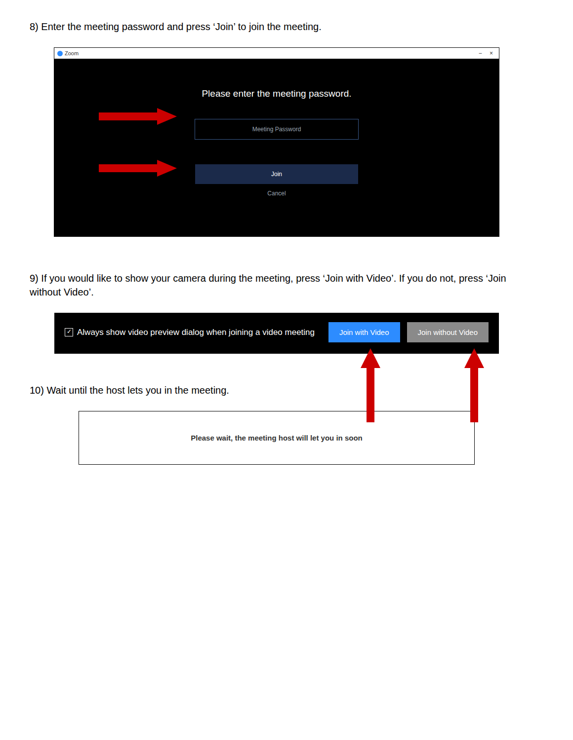8) Enter the meeting password and press ‘Join’ to join the meeting.
Zoom − ×
Please enter the meeting password.
Meeting Password
Join
Cancel
9) If you would like to show your camera during the meeting, press ‘Join with Video’. If you do not, press ‘Join without Video’.
✓ Always show video preview dialog when joining a video meeting
Join with Video
Join without Video
10) Wait until the host lets you in the meeting.
Please wait, the meeting host will let you in soon